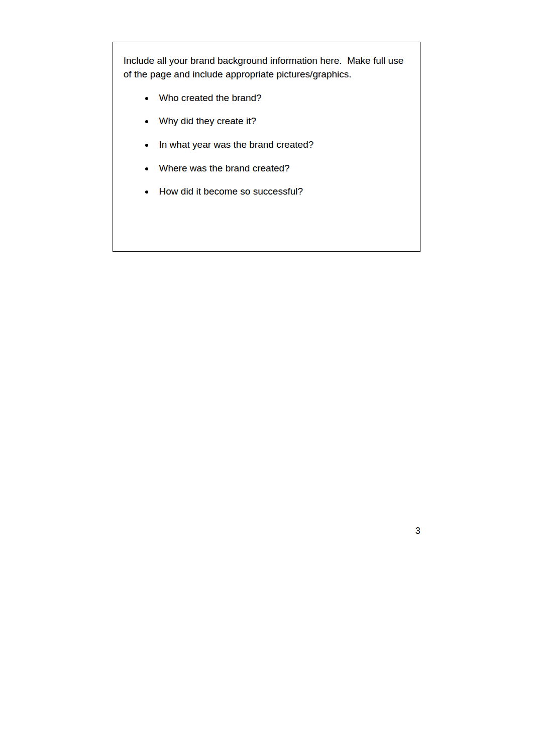Include all your brand background information here. Make full use of the page and include appropriate pictures/graphics.
Who created the brand?
Why did they create it?
In what year was the brand created?
Where was the brand created?
How did it become so successful?
3